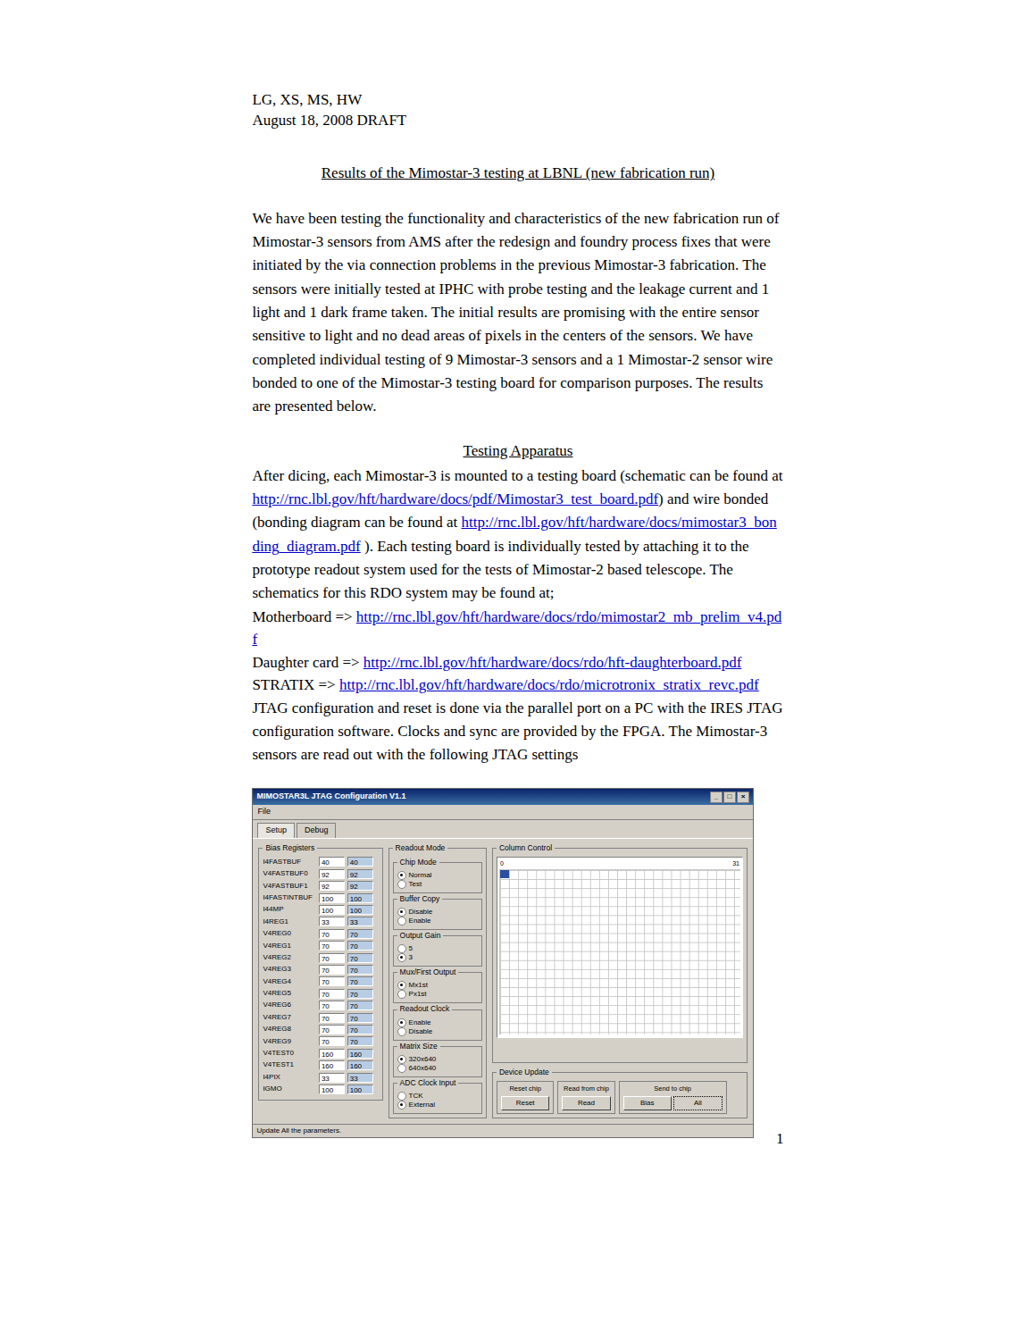LG, XS, MS, HW
August 18, 2008 DRAFT
Results of the Mimostar-3 testing at LBNL (new fabrication run)
We have been testing the functionality and characteristics of the new fabrication run of Mimostar-3 sensors from AMS after the redesign and foundry process fixes that were initiated by the via connection problems in the previous Mimostar-3 fabrication. The sensors were initially tested at IPHC with probe testing and the leakage current and 1 light and 1 dark frame taken. The initial results are promising with the entire sensor sensitive to light and no dead areas of pixels in the centers of the sensors. We have completed individual testing of 9 Mimostar-3 sensors and a 1 Mimostar-2 sensor wire bonded to one of the Mimostar-3 testing board for comparison purposes. The results are presented below.
Testing Apparatus
After dicing, each Mimostar-3 is mounted to a testing board (schematic can be found at http://rnc.lbl.gov/hft/hardware/docs/pdf/Mimostar3_test_board.pdf) and wire bonded (bonding diagram can be found at http://rnc.lbl.gov/hft/hardware/docs/mimostar3_bonding_diagram.pdf ). Each testing board is individually tested by attaching it to the prototype readout system used for the tests of Mimostar-2 based telescope. The schematics for this RDO system may be found at;
Motherboard => http://rnc.lbl.gov/hft/hardware/docs/rdo/mimostar2_mb_prelim_v4.pdf
Daughter card => http://rnc.lbl.gov/hft/hardware/docs/rdo/hft-daughterboard.pdf
STRATIX => http://rnc.lbl.gov/hft/hardware/docs/rdo/microtronix_stratix_revc.pdf
JTAG configuration and reset is done via the parallel port on a PC with the IRES JTAG configuration software. Clocks and sync are provided by the FPGA. The Mimostar-3 sensors are read out with the following JTAG settings
MIMOSTAR3L JTAG Configuration V1.1 _□×
File
Setup
Debug
Bias Registers
I4FASTBUF 4040
V4FASTBUF09292
V4FASTBUF19292
I4FASTINTBUF 100100
I44MP 100100
I4REG13333
V4REG07070
V4REG17070
V4REG27070
V4REG37070
V4REG47070
V4REG57070
V4REG67070
V4REG77070
V4REG87070
V4REG97070
V4TEST0160160
V4TEST1160160
I4PIX 3333
IGMO 100100
Readout Mode Chip Mode
Normal
Test
Buffer Copy
Disable
Enable
Output Gain
5
3
Mux/First Output
Mx1st
Px1st
Readout Clock
Enable
Disable
Matrix Size
320x640
640x640
ADC Clock Input
TCK
External
Column Control
031
Device Update
Reset chip
Reset
Read from chip
Read
Send to chip
Bias All
Update All the parameters.
1